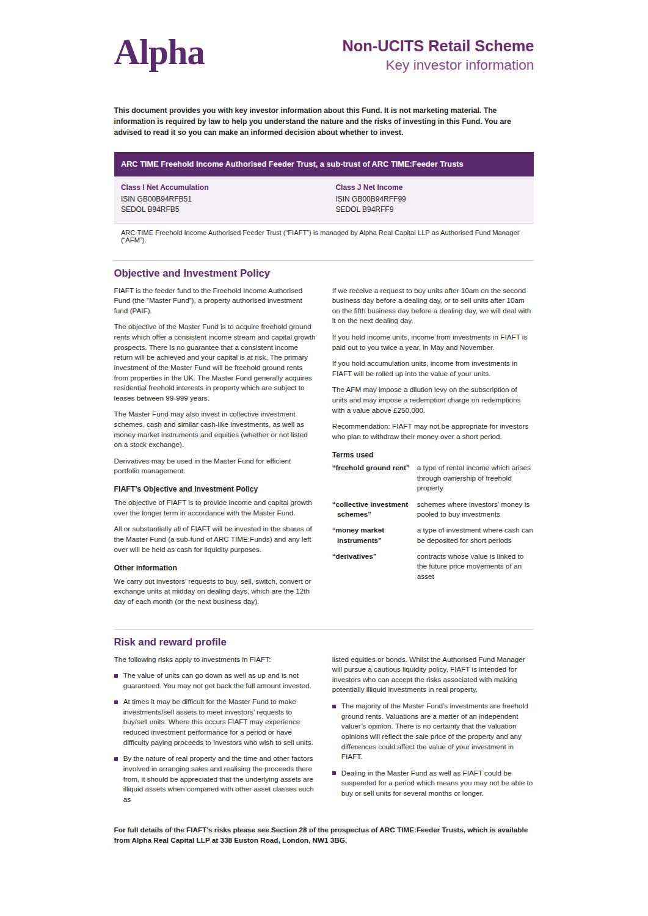Alpha
Non-UCITS Retail Scheme
Key investor information
This document provides you with key investor information about this Fund. It is not marketing material. The information is required by law to help you understand the nature and the risks of investing in this Fund. You are advised to read it so you can make an informed decision about whether to invest.
ARC TIME Freehold Income Authorised Feeder Trust, a sub-trust of ARC TIME:Feeder Trusts
Class I Net Accumulation
ISIN GB00B94RFB51
SEDOL B94RFB5
Class J Net Income
ISIN GB00B94RFF99
SEDOL B94RFF9
ARC TIME Freehold Income Authorised Feeder Trust (“FIAFT”) is managed by Alpha Real Capital LLP as Authorised Fund Manager (“AFM”).
Objective and Investment Policy
FIAFT is the feeder fund to the Freehold Income Authorised Fund (the “Master Fund”), a property authorised investment fund (PAIF).
The objective of the Master Fund is to acquire freehold ground rents which offer a consistent income stream and capital growth prospects. There is no guarantee that a consistent income return will be achieved and your capital is at risk. The primary investment of the Master Fund will be freehold ground rents from properties in the UK. The Master Fund generally acquires residential freehold interests in property which are subject to leases between 99-999 years.
The Master Fund may also invest in collective investment schemes, cash and similar cash-like investments, as well as money market instruments and equities (whether or not listed on a stock exchange).
Derivatives may be used in the Master Fund for efficient portfolio management.
FIAFT’s Objective and Investment Policy
The objective of FIAFT is to provide income and capital growth over the longer term in accordance with the Master Fund.
All or substantially all of FIAFT will be invested in the shares of the Master Fund (a sub-fund of ARC TIME:Funds) and any left over will be held as cash for liquidity purposes.
Other information
We carry out investors’ requests to buy, sell, switch, convert or exchange units at midday on dealing days, which are the 12th day of each month (or the next business day).
If we receive a request to buy units after 10am on the second business day before a dealing day, or to sell units after 10am on the fifth business day before a dealing day, we will deal with it on the next dealing day.
If you hold income units, income from investments in FIAFT is paid out to you twice a year, in May and November.
If you hold accumulation units, income from investments in FIAFT will be rolled up into the value of your units.
The AFM may impose a dilution levy on the subscription of units and may impose a redemption charge on redemptions with a value above £250,000.
Recommendation: FIAFT may not be appropriate for investors who plan to withdraw their money over a short period.
Terms used
| “freehold ground rent” | a type of rental income which arises through ownership of freehold property |
| “collective investment schemes” | schemes where investors’ money is pooled to buy investments |
| “money market instruments” | a type of investment where cash can be deposited for short periods |
| “derivatives” | contracts whose value is linked to the future price movements of an asset |
Risk and reward profile
The following risks apply to investments in FIAFT:
The value of units can go down as well as up and is not guaranteed. You may not get back the full amount invested.
At times it may be difficult for the Master Fund to make investments/sell assets to meet investors’ requests to buy/sell units. Where this occurs FIAFT may experience reduced investment performance for a period or have difficulty paying proceeds to investors who wish to sell units.
By the nature of real property and the time and other factors involved in arranging sales and realising the proceeds there from, it should be appreciated that the underlying assets are illiquid assets when compared with other asset classes such as
listed equities or bonds. Whilst the Authorised Fund Manager will pursue a cautious liquidity policy, FIAFT is intended for investors who can accept the risks associated with making potentially illiquid investments in real property.
The majority of the Master Fund’s investments are freehold ground rents. Valuations are a matter of an independent valuer’s opinion. There is no certainty that the valuation opinions will reflect the sale price of the property and any differences could affect the value of your investment in FIAFT.
Dealing in the Master Fund as well as FIAFT could be suspended for a period which means you may not be able to buy or sell units for several months or longer.
For full details of the FIAFT’s risks please see Section 28 of the prospectus of ARC TIME:Feeder Trusts, which is available from Alpha Real Capital LLP at 338 Euston Road, London, NW1 3BG.